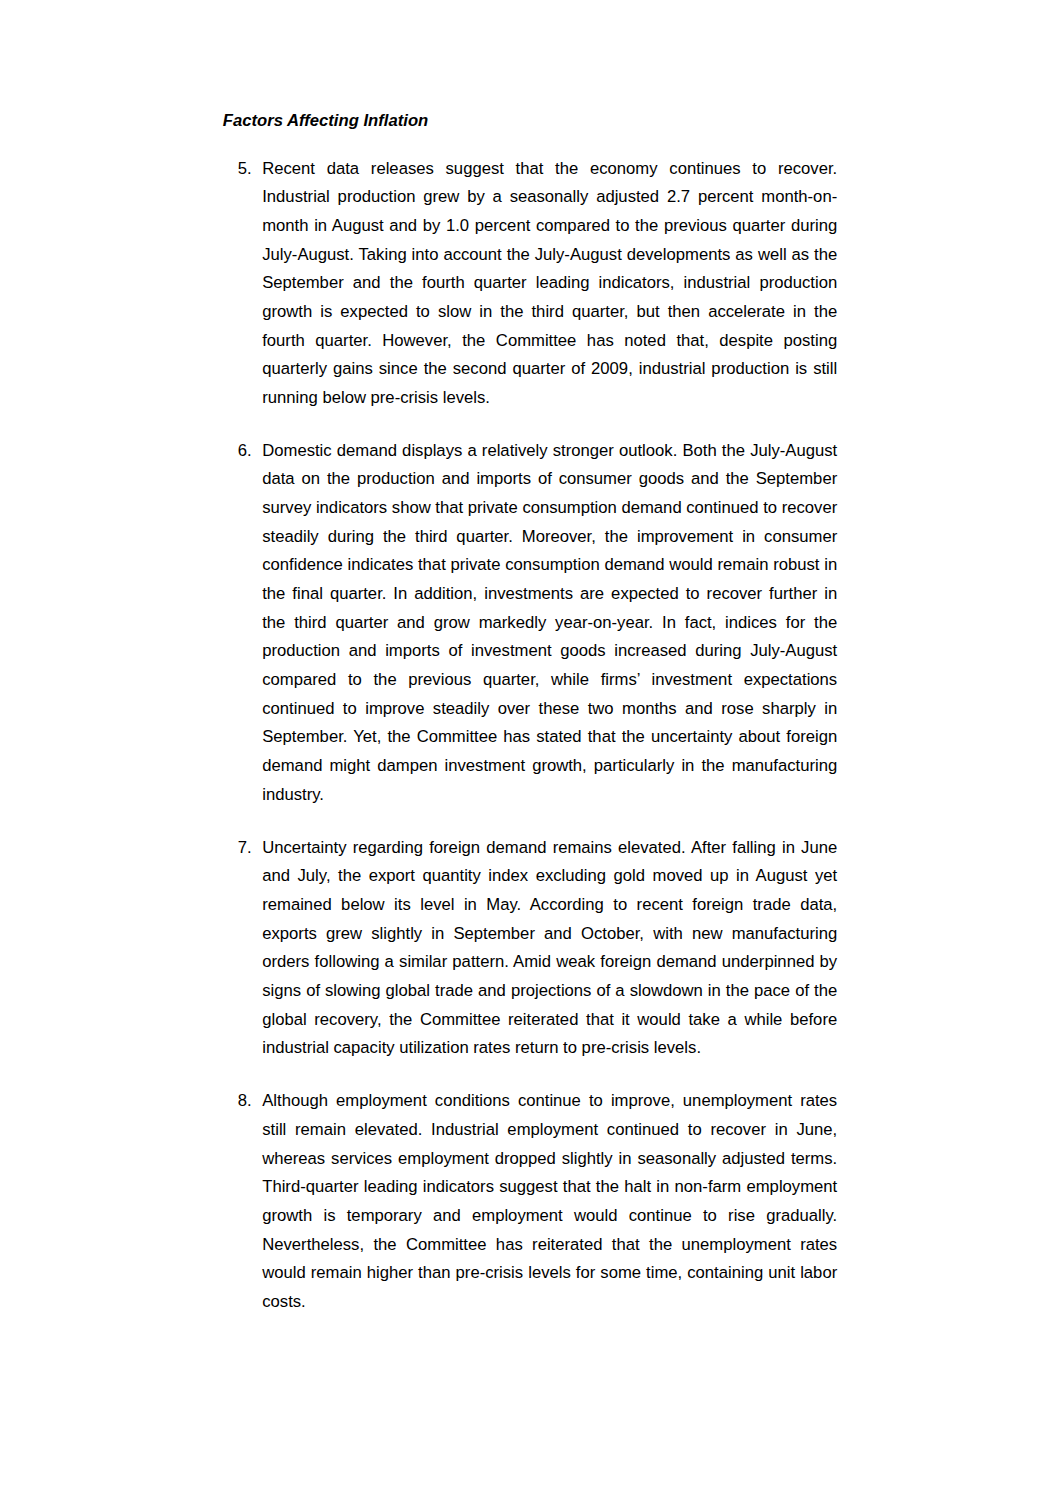Factors Affecting Inflation
Recent data releases suggest that the economy continues to recover. Industrial production grew by a seasonally adjusted 2.7 percent month-on-month in August and by 1.0 percent compared to the previous quarter during July-August. Taking into account the July-August developments as well as the September and the fourth quarter leading indicators, industrial production growth is expected to slow in the third quarter, but then accelerate in the fourth quarter. However, the Committee has noted that, despite posting quarterly gains since the second quarter of 2009, industrial production is still running below pre-crisis levels.
Domestic demand displays a relatively stronger outlook. Both the July-August data on the production and imports of consumer goods and the September survey indicators show that private consumption demand continued to recover steadily during the third quarter. Moreover, the improvement in consumer confidence indicates that private consumption demand would remain robust in the final quarter. In addition, investments are expected to recover further in the third quarter and grow markedly year-on-year. In fact, indices for the production and imports of investment goods increased during July-August compared to the previous quarter, while firms’ investment expectations continued to improve steadily over these two months and rose sharply in September. Yet, the Committee has stated that the uncertainty about foreign demand might dampen investment growth, particularly in the manufacturing industry.
Uncertainty regarding foreign demand remains elevated. After falling in June and July, the export quantity index excluding gold moved up in August yet remained below its level in May. According to recent foreign trade data, exports grew slightly in September and October, with new manufacturing orders following a similar pattern. Amid weak foreign demand underpinned by signs of slowing global trade and projections of a slowdown in the pace of the global recovery, the Committee reiterated that it would take a while before industrial capacity utilization rates return to pre-crisis levels.
Although employment conditions continue to improve, unemployment rates still remain elevated. Industrial employment continued to recover in June, whereas services employment dropped slightly in seasonally adjusted terms. Third-quarter leading indicators suggest that the halt in non-farm employment growth is temporary and employment would continue to rise gradually. Nevertheless, the Committee has reiterated that the unemployment rates would remain higher than pre-crisis levels for some time, containing unit labor costs.